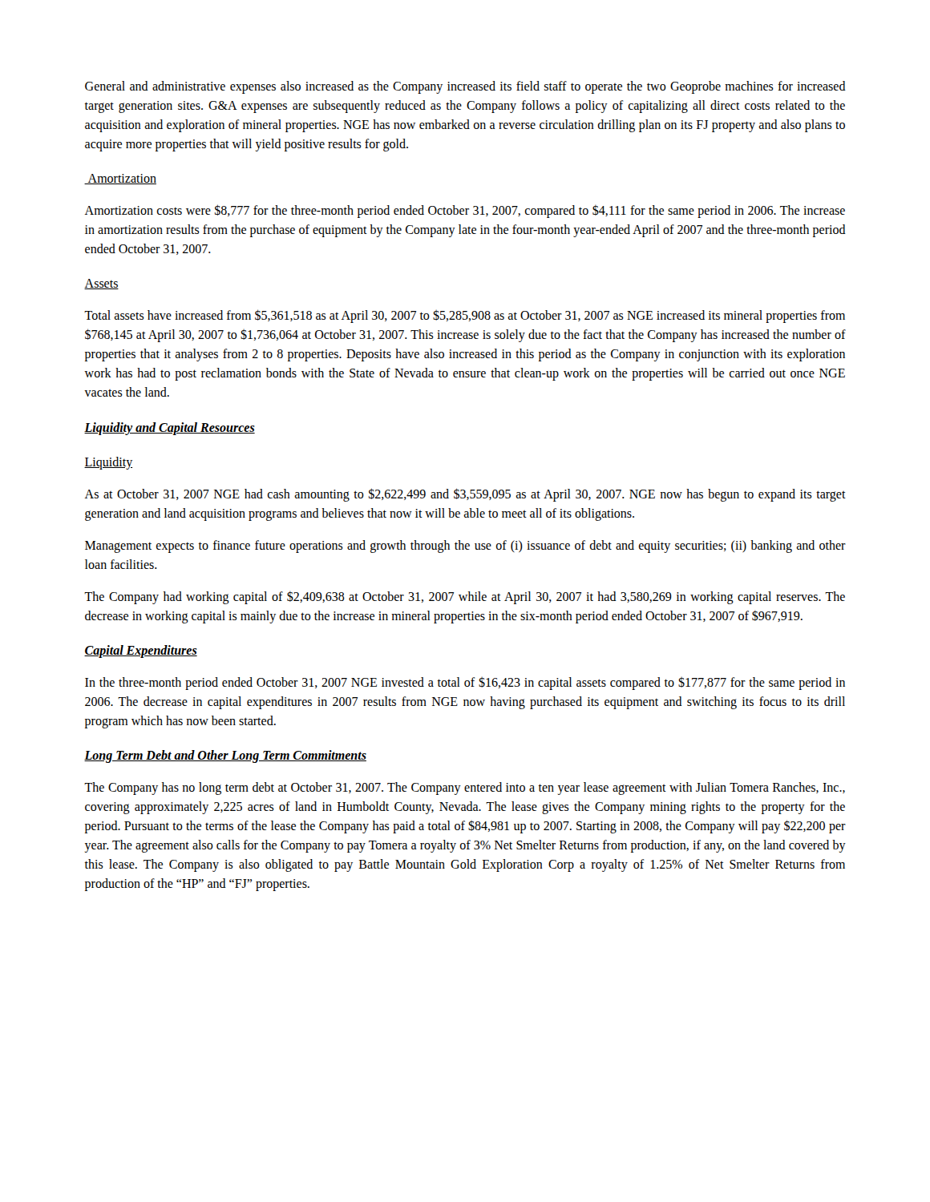General and administrative expenses also increased as the Company increased its field staff to operate the two Geoprobe machines for increased target generation sites. G&A expenses are subsequently reduced as the Company follows a policy of capitalizing all direct costs related to the acquisition and exploration of mineral properties. NGE has now embarked on a reverse circulation drilling plan on its FJ property and also plans to acquire more properties that will yield positive results for gold.
Amortization
Amortization costs were $8,777 for the three-month period ended October 31, 2007, compared to $4,111 for the same period in 2006. The increase in amortization results from the purchase of equipment by the Company late in the four-month year-ended April of 2007 and the three-month period ended October 31, 2007.
Assets
Total assets have increased from $5,361,518 as at April 30, 2007 to $5,285,908 as at October 31, 2007 as NGE increased its mineral properties from $768,145 at April 30, 2007 to $1,736,064 at October 31, 2007. This increase is solely due to the fact that the Company has increased the number of properties that it analyses from 2 to 8 properties. Deposits have also increased in this period as the Company in conjunction with its exploration work has had to post reclamation bonds with the State of Nevada to ensure that clean-up work on the properties will be carried out once NGE vacates the land.
Liquidity and Capital Resources
Liquidity
As at October 31, 2007 NGE had cash amounting to $2,622,499 and $3,559,095 as at April 30, 2007. NGE now has begun to expand its target generation and land acquisition programs and believes that now it will be able to meet all of its obligations.
Management expects to finance future operations and growth through the use of (i) issuance of debt and equity securities; (ii) banking and other loan facilities.
The Company had working capital of $2,409,638 at October 31, 2007 while at April 30, 2007 it had 3,580,269 in working capital reserves. The decrease in working capital is mainly due to the increase in mineral properties in the six-month period ended October 31, 2007 of $967,919.
Capital Expenditures
In the three-month period ended October 31, 2007 NGE invested a total of $16,423 in capital assets compared to $177,877 for the same period in 2006. The decrease in capital expenditures in 2007 results from NGE now having purchased its equipment and switching its focus to its drill program which has now been started.
Long Term Debt and Other Long Term Commitments
The Company has no long term debt at October 31, 2007. The Company entered into a ten year lease agreement with Julian Tomera Ranches, Inc., covering approximately 2,225 acres of land in Humboldt County, Nevada. The lease gives the Company mining rights to the property for the period. Pursuant to the terms of the lease the Company has paid a total of $84,981 up to 2007. Starting in 2008, the Company will pay $22,200 per year. The agreement also calls for the Company to pay Tomera a royalty of 3% Net Smelter Returns from production, if any, on the land covered by this lease. The Company is also obligated to pay Battle Mountain Gold Exploration Corp a royalty of 1.25% of Net Smelter Returns from production of the “HP” and “FJ” properties.